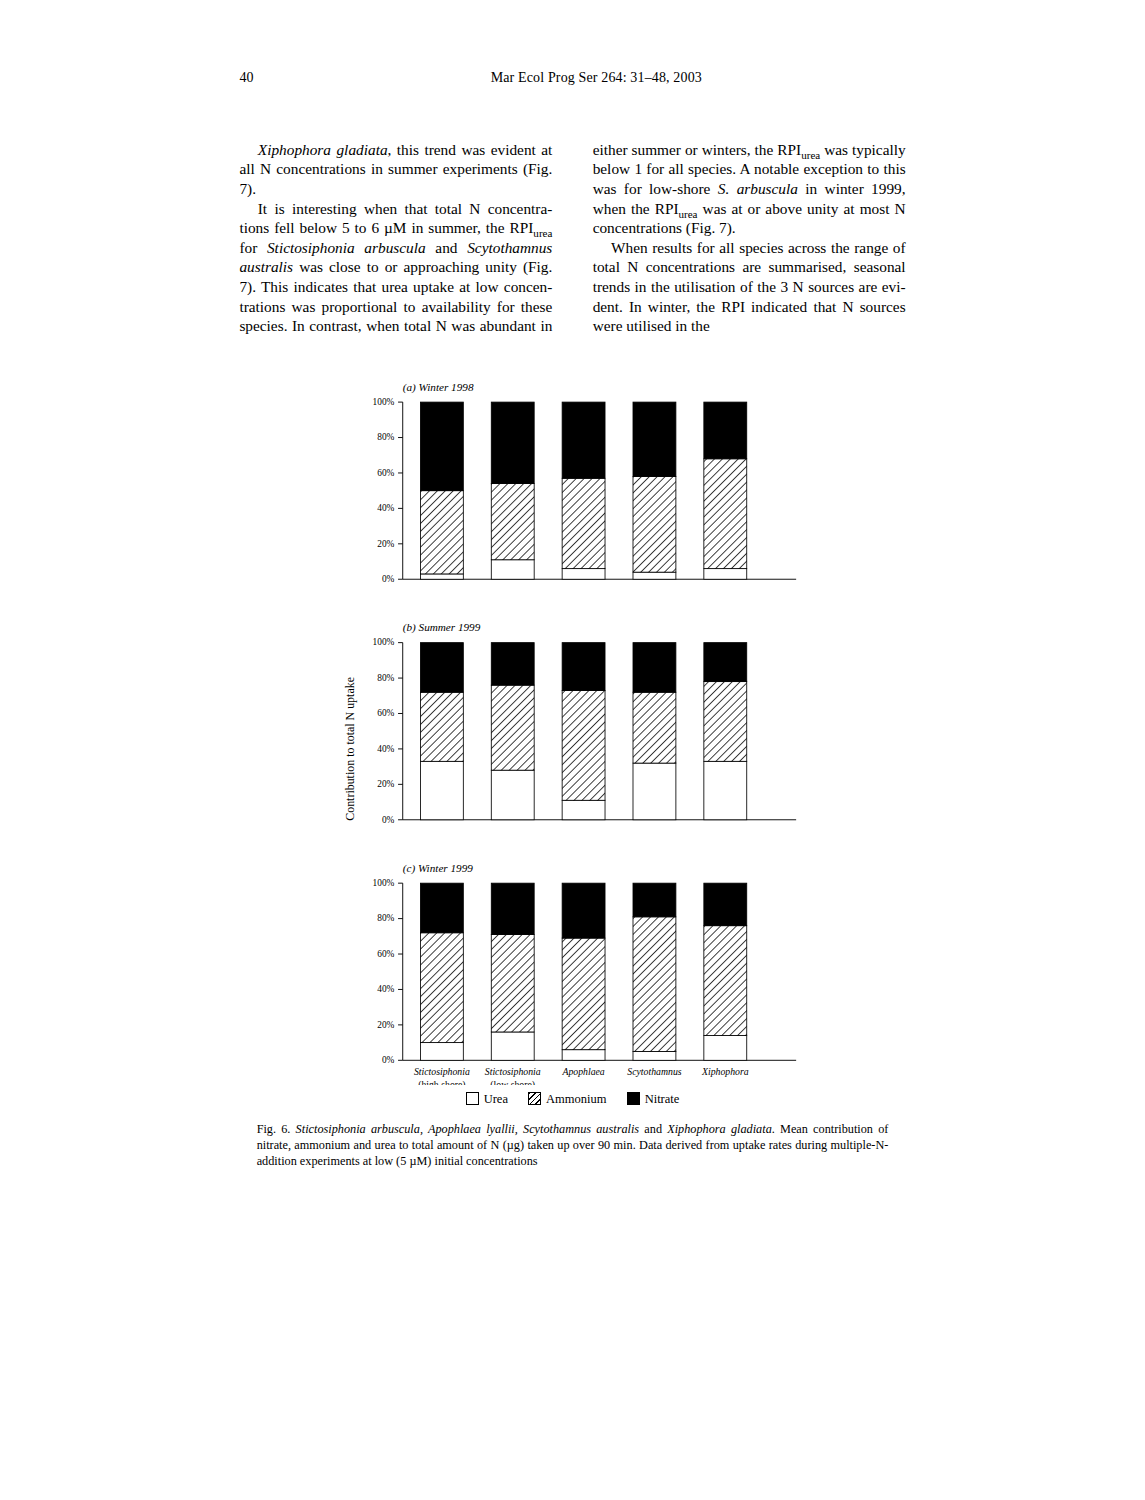40
Mar Ecol Prog Ser 264: 31–48, 2003
Xiphophora gladiata, this trend was evident at all N concentrations in summer experiments (Fig. 7).
It is interesting when that total N concentrations fell below 5 to 6 µM in summer, the RPIurea for Stictosiphonia arbuscula and Scytothamnus australis was close to or approaching unity (Fig. 7). This indicates that urea uptake at low concentrations was proportional to availability for these species. In contrast, when total N was abundant in either summer or winters, the RPIurea was typically below 1 for all species. A notable exception to this was for low-shore S. arbuscula in winter 1999, when the RPIurea was at or above unity at most N concentrations (Fig. 7).
When results for all species across the range of total N concentrations are summarised, seasonal trends in the utilisation of the 3 N sources are evident. In winter, the RPI indicated that N sources were utilised in the
(a) Winter 1998 100% 80% 60% 40% 20% 0% (b) Summer 1999 100% 80% 60% 40% 20% 0% (c) Winter 1999 100% 80% 60% 40% 20% 0% Stictosiphonia (high shore) Stictosiphonia (low shore) Apophlaea Scytothamnus Xiphophora Contribution to total N uptake
Urea Ammonium Nitrate
Fig. 6. Stictosiphonia arbuscula, Apophlaea lyallii, Scytothamnus australis and Xiphophora gladiata. Mean contribution of nitrate, ammonium and urea to total amount of N (µg) taken up over 90 min. Data derived from uptake rates during multiple-N-addition experiments at low (5 µM) initial concentrations